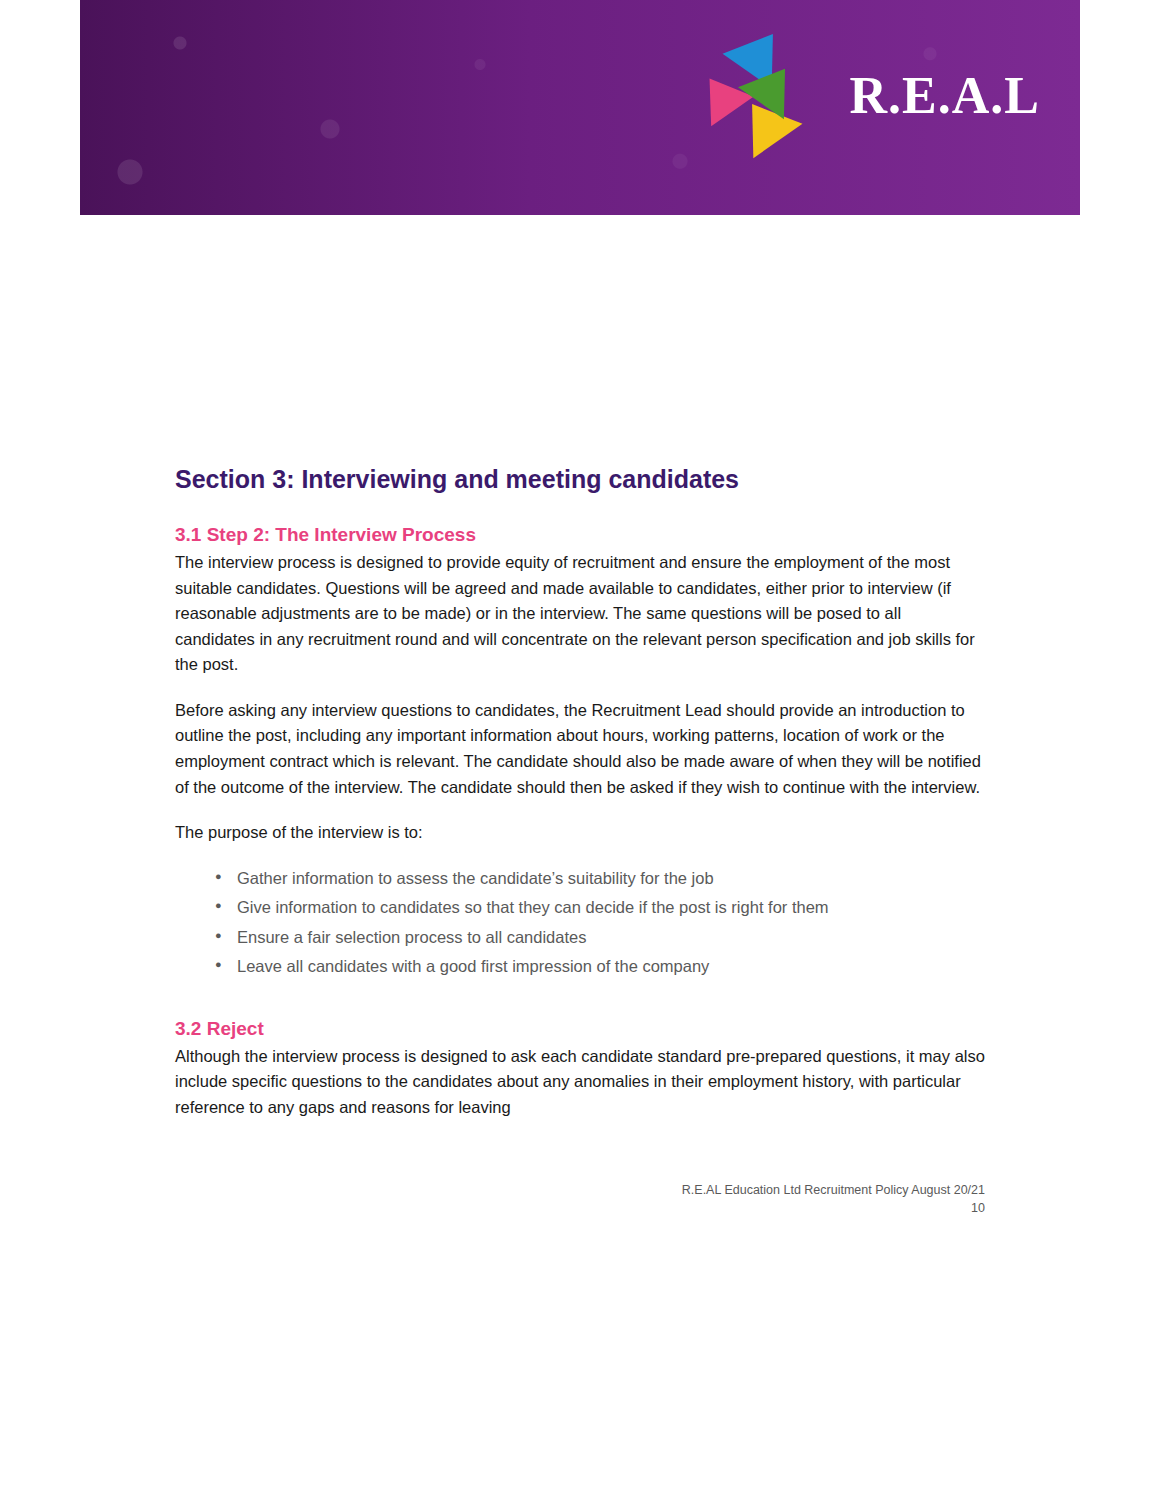R.E.A.L
Section 3: Interviewing and meeting candidates
3.1 Step 2: The Interview Process
The interview process is designed to provide equity of recruitment and ensure the employment of the most suitable candidates. Questions will be agreed and made available to candidates, either prior to interview (if reasonable adjustments are to be made) or in the interview. The same questions will be posed to all candidates in any recruitment round and will concentrate on the relevant person specification and job skills for the post.
Before asking any interview questions to candidates, the Recruitment Lead should provide an introduction to outline the post, including any important information about hours, working patterns, location of work or the employment contract which is relevant. The candidate should also be made aware of when they will be notified of the outcome of the interview. The candidate should then be asked if they wish to continue with the interview.
The purpose of the interview is to:
Gather information to assess the candidate’s suitability for the job
Give information to candidates so that they can decide if the post is right for them
Ensure a fair selection process to all candidates
Leave all candidates with a good first impression of the company
3.2 Reject
Although the interview process is designed to ask each candidate standard pre-prepared questions, it may also include specific questions to the candidates about any anomalies in their employment history, with particular reference to any gaps and reasons for leaving
R.E.AL Education Ltd Recruitment Policy August 20/21 10